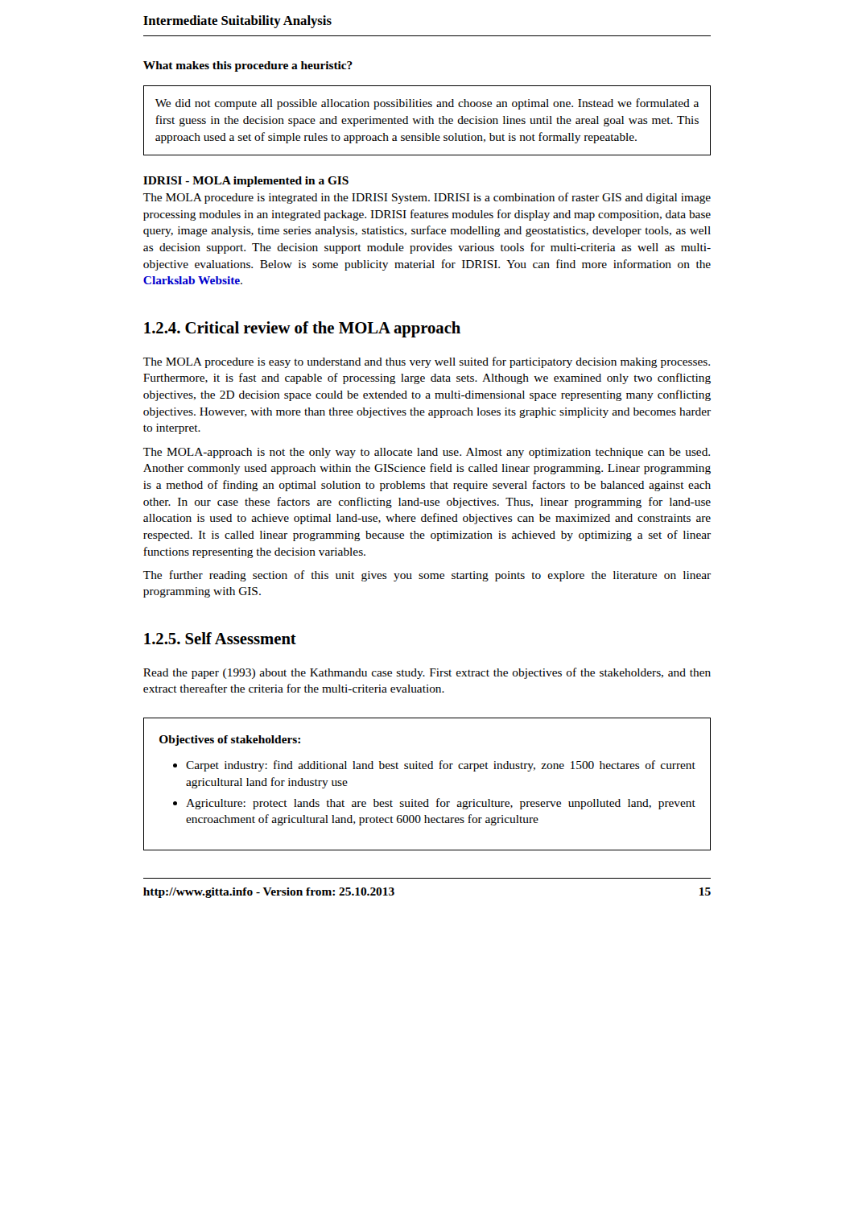Intermediate Suitability Analysis
What makes this procedure a heuristic?
We did not compute all possible allocation possibilities and choose an optimal one. Instead we formulated a first guess in the decision space and experimented with the decision lines until the areal goal was met. This approach used a set of simple rules to approach a sensible solution, but is not formally repeatable.
IDRISI - MOLA implemented in a GIS
The MOLA procedure is integrated in the IDRISI System. IDRISI is a combination of raster GIS and digital image processing modules in an integrated package. IDRISI features modules for display and map composition, data base query, image analysis, time series analysis, statistics, surface modelling and geostatistics, developer tools, as well as decision support. The decision support module provides various tools for multi-criteria as well as multi-objective evaluations. Below is some publicity material for IDRISI. You can find more information on the Clarkslab Website.
1.2.4. Critical review of the MOLA approach
The MOLA procedure is easy to understand and thus very well suited for participatory decision making processes. Furthermore, it is fast and capable of processing large data sets. Although we examined only two conflicting objectives, the 2D decision space could be extended to a multi-dimensional space representing many conflicting objectives. However, with more than three objectives the approach loses its graphic simplicity and becomes harder to interpret.
The MOLA-approach is not the only way to allocate land use. Almost any optimization technique can be used. Another commonly used approach within the GIScience field is called linear programming. Linear programming is a method of finding an optimal solution to problems that require several factors to be balanced against each other. In our case these factors are conflicting land-use objectives. Thus, linear programming for land-use allocation is used to achieve optimal land-use, where defined objectives can be maximized and constraints are respected. It is called linear programming because the optimization is achieved by optimizing a set of linear functions representing the decision variables.
The further reading section of this unit gives you some starting points to explore the literature on linear programming with GIS.
1.2.5. Self Assessment
Read the paper (1993) about the Kathmandu case study. First extract the objectives of the stakeholders, and then extract thereafter the criteria for the multi-criteria evaluation.
Objectives of stakeholders:
Carpet industry: find additional land best suited for carpet industry, zone 1500 hectares of current agricultural land for industry use
Agriculture: protect lands that are best suited for agriculture, preserve unpolluted land, prevent encroachment of agricultural land, protect 6000 hectares for agriculture
http://www.gitta.info - Version from: 25.10.2013 15